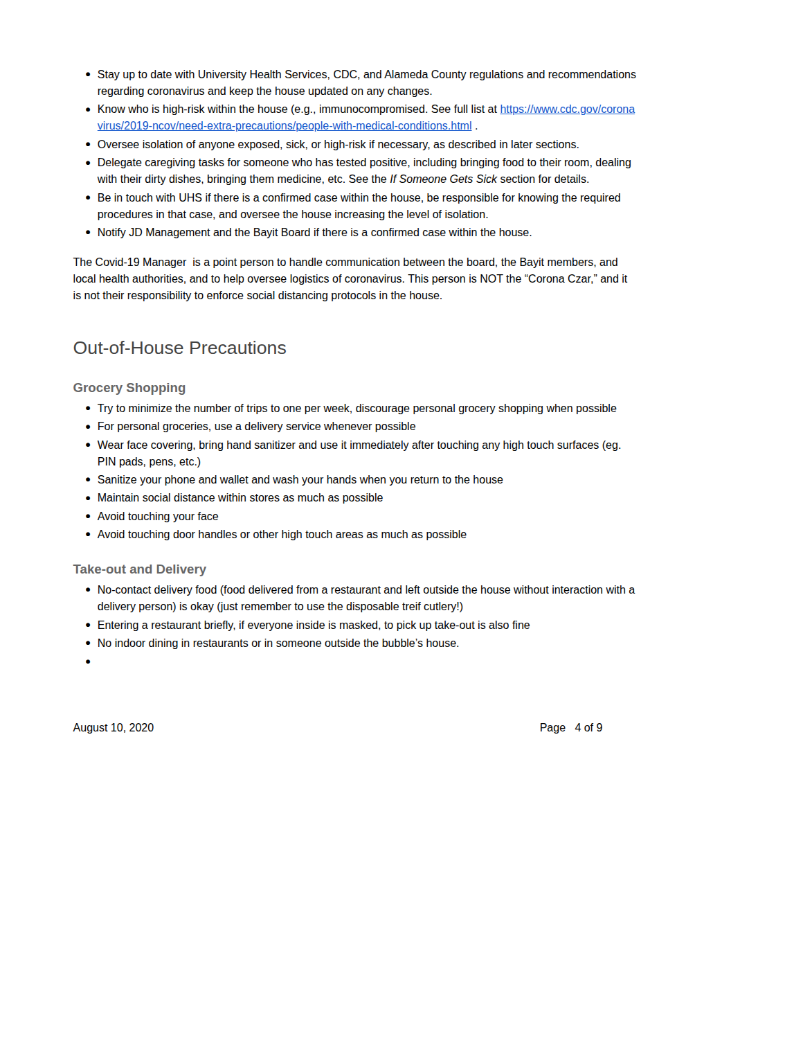Stay up to date with University Health Services, CDC, and Alameda County regulations and recommendations regarding coronavirus and keep the house updated on any changes.
Know who is high-risk within the house (e.g., immunocompromised. See full list at https://www.cdc.gov/coronavirus/2019-ncov/need-extra-precautions/people-with-medical-conditions.html .
Oversee isolation of anyone exposed, sick, or high-risk if necessary, as described in later sections.
Delegate caregiving tasks for someone who has tested positive, including bringing food to their room, dealing with their dirty dishes, bringing them medicine, etc. See the If Someone Gets Sick section for details.
Be in touch with UHS if there is a confirmed case within the house, be responsible for knowing the required procedures in that case, and oversee the house increasing the level of isolation.
Notify JD Management and the Bayit Board if there is a confirmed case within the house.
The Covid-19 Manager is a point person to handle communication between the board, the Bayit members, and local health authorities, and to help oversee logistics of coronavirus. This person is NOT the “Corona Czar,” and it is not their responsibility to enforce social distancing protocols in the house.
Out-of-House Precautions
Grocery Shopping
Try to minimize the number of trips to one per week, discourage personal grocery shopping when possible
For personal groceries, use a delivery service whenever possible
Wear face covering, bring hand sanitizer and use it immediately after touching any high touch surfaces (eg. PIN pads, pens, etc.)
Sanitize your phone and wallet and wash your hands when you return to the house
Maintain social distance within stores as much as possible
Avoid touching your face
Avoid touching door handles or other high touch areas as much as possible
Take-out and Delivery
No-contact delivery food (food delivered from a restaurant and left outside the house without interaction with a delivery person) is okay (just remember to use the disposable treif cutlery!)
Entering a restaurant briefly, if everyone inside is masked, to pick up take-out is also fine
No indoor dining in restaurants or in someone outside the bubble’s house.
August 10, 2020 Page 4 of 9